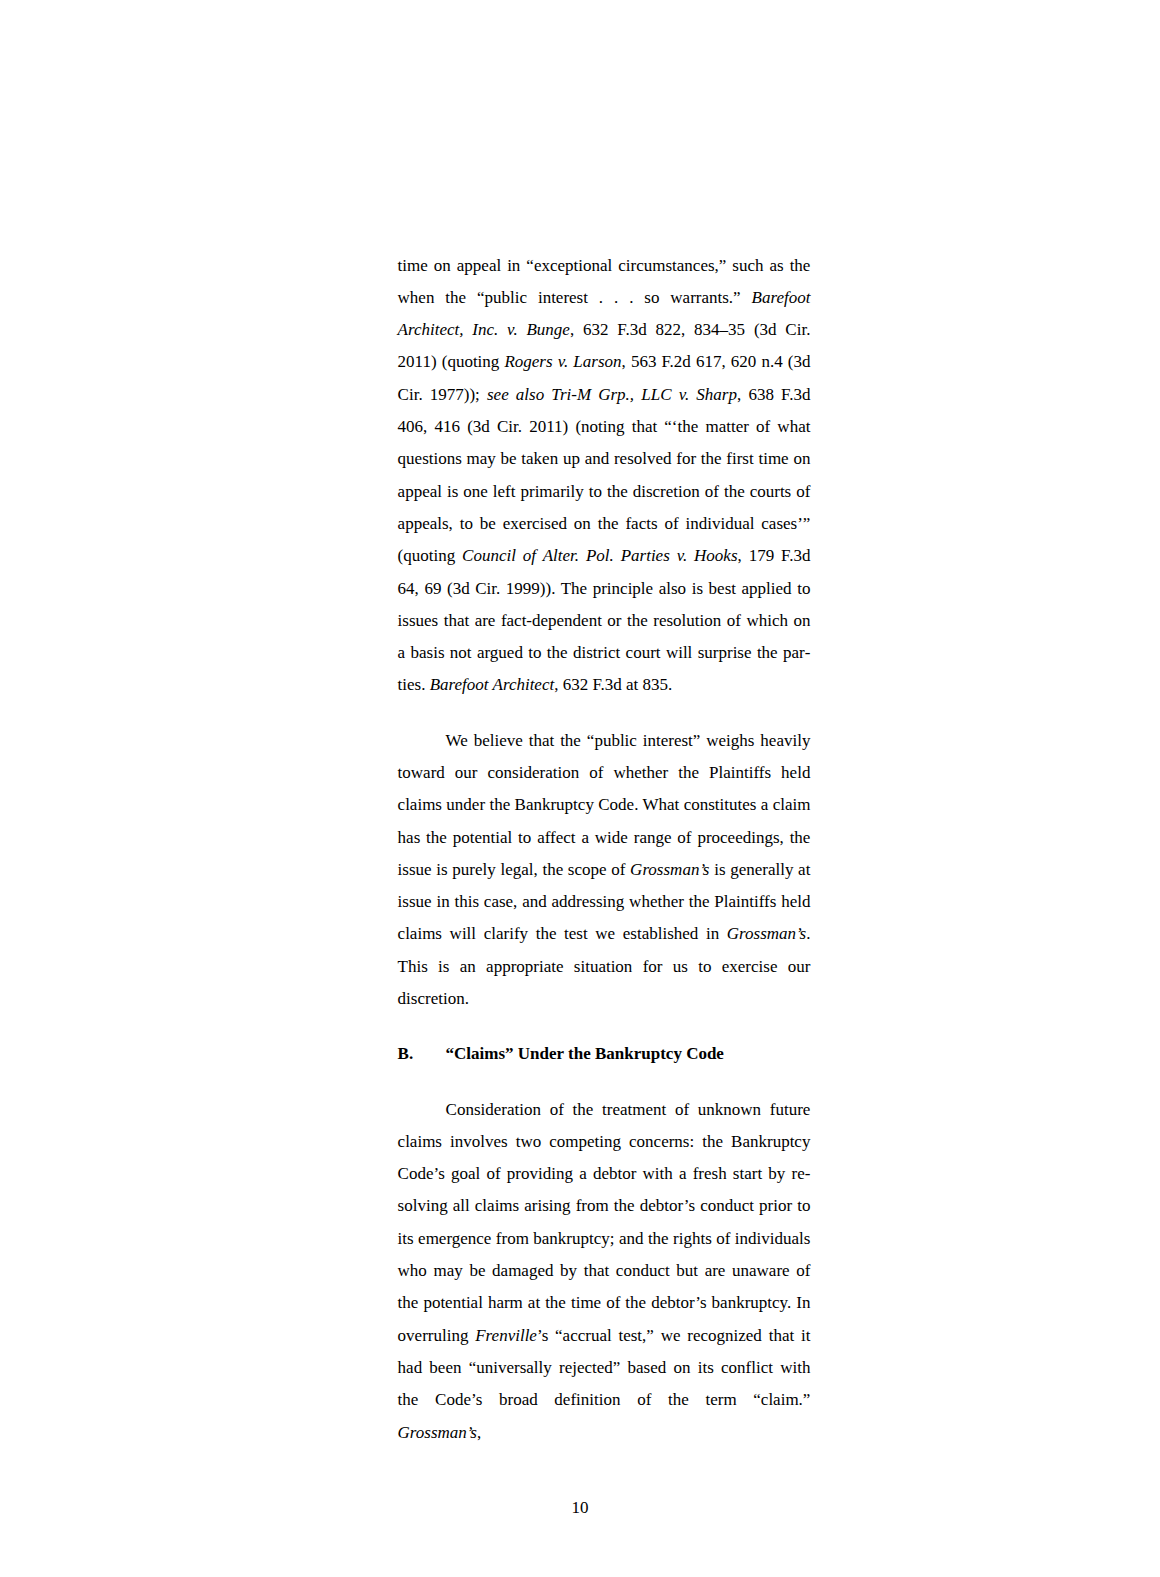time on appeal in “exceptional circumstances,” such as the when the “public interest . . . so warrants.” Barefoot Architect, Inc. v. Bunge, 632 F.3d 822, 834–35 (3d Cir. 2011) (quoting Rogers v. Larson, 563 F.2d 617, 620 n.4 (3d Cir. 1977)); see also Tri-M Grp., LLC v. Sharp, 638 F.3d 406, 416 (3d Cir. 2011) (noting that “‘the matter of what questions may be taken up and resolved for the first time on appeal is one left primarily to the discretion of the courts of appeals, to be exercised on the facts of individual cases’” (quoting Council of Alter. Pol. Parties v. Hooks, 179 F.3d 64, 69 (3d Cir. 1999)). The principle also is best applied to issues that are fact-dependent or the resolution of which on a basis not argued to the district court will surprise the parties. Barefoot Architect, 632 F.3d at 835.
We believe that the “public interest” weighs heavily toward our consideration of whether the Plaintiffs held claims under the Bankruptcy Code. What constitutes a claim has the potential to affect a wide range of proceedings, the issue is purely legal, the scope of Grossman’s is generally at issue in this case, and addressing whether the Plaintiffs held claims will clarify the test we established in Grossman’s. This is an appropriate situation for us to exercise our discretion.
B.“Claims” Under the Bankruptcy Code
Consideration of the treatment of unknown future claims involves two competing concerns: the Bankruptcy Code’s goal of providing a debtor with a fresh start by resolving all claims arising from the debtor’s conduct prior to its emergence from bankruptcy; and the rights of individuals who may be damaged by that conduct but are unaware of the potential harm at the time of the debtor’s bankruptcy. In overruling Frenville’s “accrual test,” we recognized that it had been “universally rejected” based on its conflict with the Code’s broad definition of the term “claim.” Grossman’s,
10